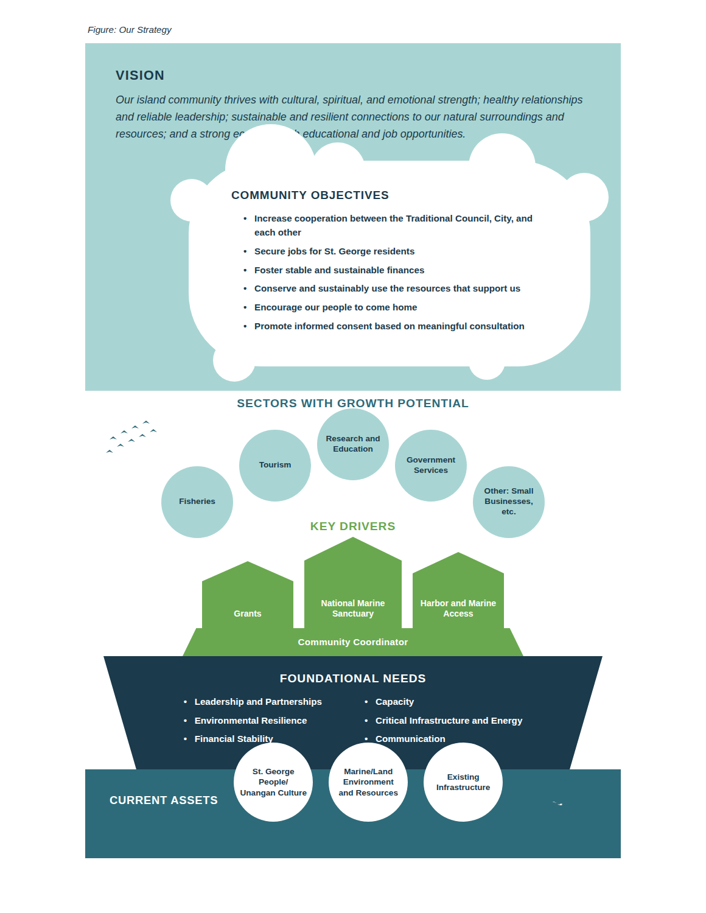Figure: Our Strategy
VISION
Our island community thrives with cultural, spiritual, and emotional strength; healthy relationships and reliable leadership; sustainable and resilient connections to our natural surroundings and resources; and a strong economy with educational and job opportunities.
COMMUNITY OBJECTIVES
Increase cooperation between the Traditional Council, City, and each other
Secure jobs for St. George residents
Foster stable and sustainable finances
Conserve and sustainably use the resources that support us
Encourage our people to come home
Promote informed consent based on meaningful consultation
SECTORS WITH GROWTH POTENTIAL
Fisheries
Tourism
Research and Education
Government Services
Other: Small Businesses, etc.
KEY DRIVERS
Grants
National Marine Sanctuary
Harbor and Marine Access
Community Coordinator
FOUNDATIONAL NEEDS
Leadership and Partnerships
Environmental Resilience
Financial Stability
Capacity
Critical Infrastructure and Energy
Communication
CURRENT ASSETS
St. George People/ Unangan Culture
Marine/Land Environment and Resources
Existing Infrastructure